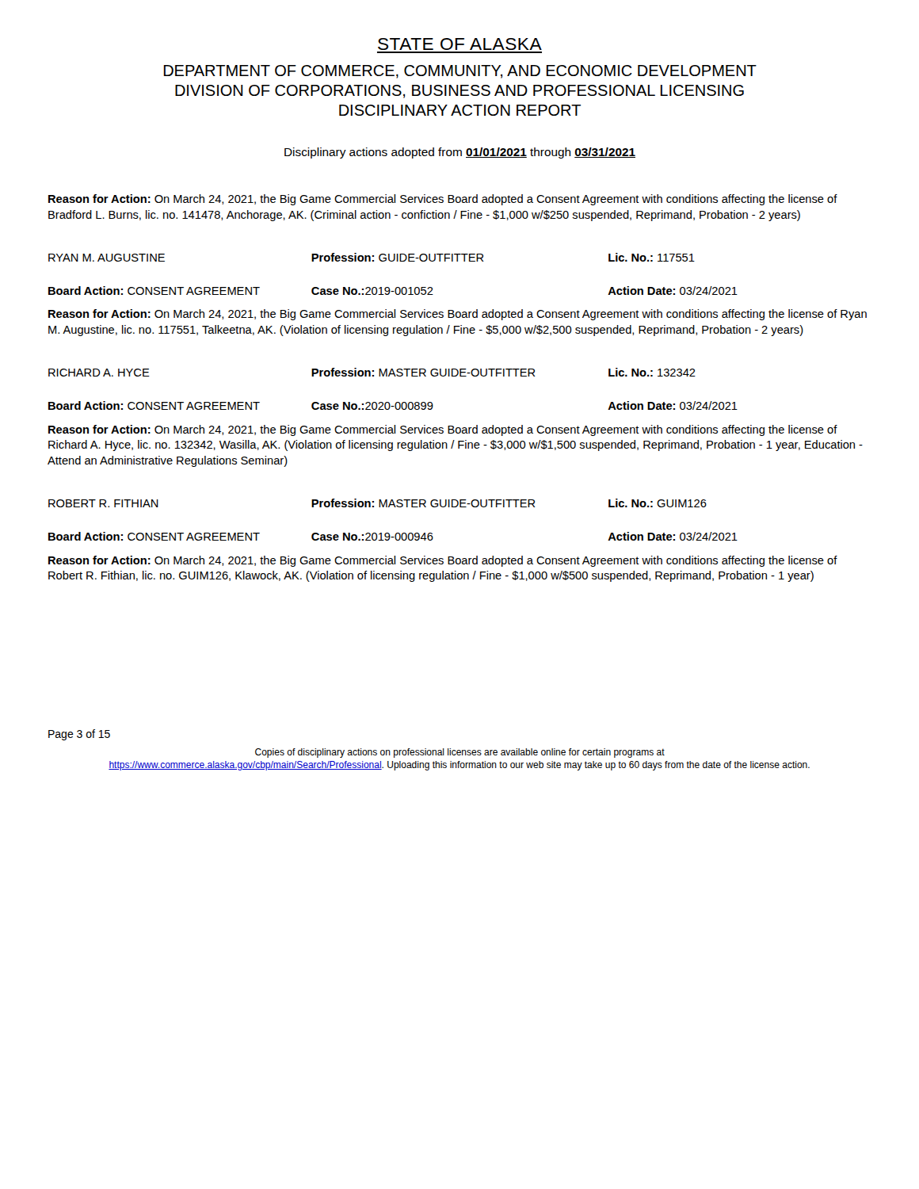STATE OF ALASKA
DEPARTMENT OF COMMERCE, COMMUNITY, AND ECONOMIC DEVELOPMENT
DIVISION OF CORPORATIONS, BUSINESS AND PROFESSIONAL LICENSING
DISCIPLINARY ACTION REPORT
Disciplinary actions adopted from 01/01/2021 through 03/31/2021
Reason for Action: On March 24, 2021, the Big Game Commercial Services Board adopted a Consent Agreement with conditions affecting the license of Bradford L. Burns, lic. no. 141478, Anchorage, AK. (Criminal action - confiction / Fine - $1,000 w/$250 suspended, Reprimand, Probation - 2 years)
| RYAN M. AUGUSTINE | Profession: GUIDE-OUTFITTER | Lic. No.: 117551 |
| Board Action: CONSENT AGREEMENT | Case No.: 2019-001052 | Action Date: 03/24/2021 |
Reason for Action: On March 24, 2021, the Big Game Commercial Services Board adopted a Consent Agreement with conditions affecting the license of Ryan M. Augustine, lic. no. 117551, Talkeetna, AK. (Violation of licensing regulation / Fine - $5,000 w/$2,500 suspended, Reprimand, Probation - 2 years)
| RICHARD A. HYCE | Profession: MASTER GUIDE-OUTFITTER | Lic. No.: 132342 |
| Board Action: CONSENT AGREEMENT | Case No.: 2020-000899 | Action Date: 03/24/2021 |
Reason for Action: On March 24, 2021, the Big Game Commercial Services Board adopted a Consent Agreement with conditions affecting the license of Richard A. Hyce, lic. no. 132342, Wasilla, AK. (Violation of licensing regulation / Fine - $3,000 w/$1,500 suspended, Reprimand, Probation - 1 year, Education - Attend an Administrative Regulations Seminar)
| ROBERT R. FITHIAN | Profession: MASTER GUIDE-OUTFITTER | Lic. No.: GUIM126 |
| Board Action: CONSENT AGREEMENT | Case No.: 2019-000946 | Action Date: 03/24/2021 |
Reason for Action: On March 24, 2021, the Big Game Commercial Services Board adopted a Consent Agreement with conditions affecting the license of Robert R. Fithian, lic. no. GUIM126, Klawock, AK. (Violation of licensing regulation / Fine - $1,000 w/$500 suspended, Reprimand, Probation - 1 year)
Page 3 of 15
Copies of disciplinary actions on professional licenses are available online for certain programs at
https://www.commerce.alaska.gov/cbp/main/Search/Professional. Uploading this information to our web site may take up to 60 days from the date of the license action.